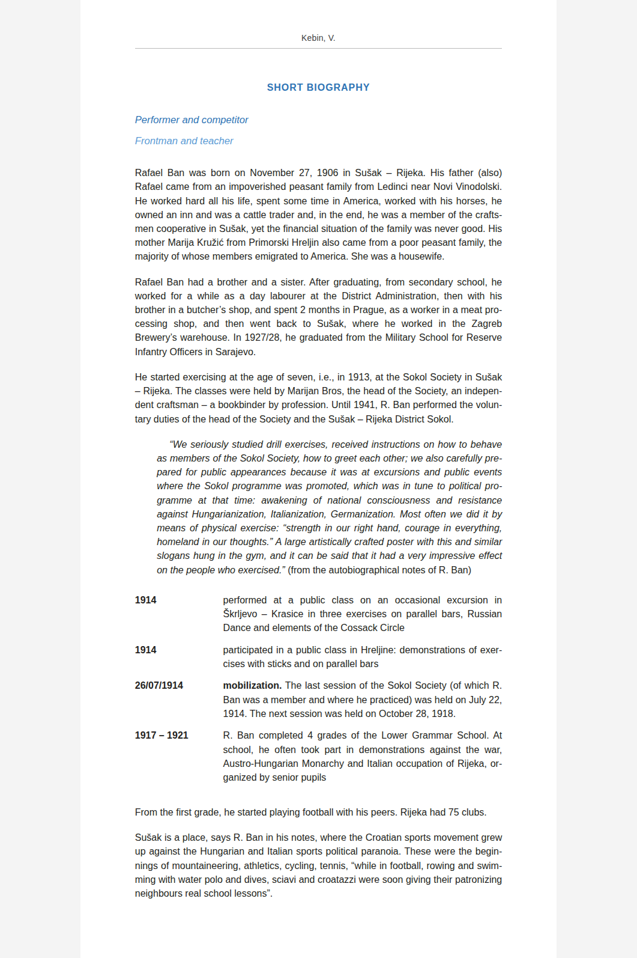Kebin, V.
SHORT BIOGRAPHY
Performer and competitor
Frontman and teacher
Rafael Ban was born on November 27, 1906 in Sušak – Rijeka. His father (also) Rafael came from an impoverished peasant family from Ledinci near Novi Vinodolski. He worked hard all his life, spent some time in America, worked with his horses, he owned an inn and was a cattle trader and, in the end, he was a member of the craftsmen cooperative in Sušak, yet the financial situation of the family was never good. His mother Marija Kružić from Primorski Hreljin also came from a poor peasant family, the majority of whose members emigrated to America. She was a housewife.
Rafael Ban had a brother and a sister. After graduating, from secondary school, he worked for a while as a day labourer at the District Administration, then with his brother in a butcher’s shop, and spent 2 months in Prague, as a worker in a meat processing shop, and then went back to Sušak, where he worked in the Zagreb Brewery’s warehouse. In 1927/28, he graduated from the Military School for Reserve Infantry Officers in Sarajevo.
He started exercising at the age of seven, i.e., in 1913, at the Sokol Society in Sušak – Rijeka. The classes were held by Marijan Bros, the head of the Society, an independent craftsman – a bookbinder by profession. Until 1941, R. Ban performed the voluntary duties of the head of the Society and the Sušak – Rijeka District Sokol.
“We seriously studied drill exercises, received instructions on how to behave as members of the Sokol Society, how to greet each other; we also carefully prepared for public appearances because it was at excursions and public events where the Sokol programme was promoted, which was in tune to political programme at that time: awakening of national consciousness and resistance against Hungarianization, Italianization, Germanization. Most often we did it by means of physical exercise: “strength in our right hand, courage in everything, homeland in our thoughts.” A large artistically crafted poster with this and similar slogans hung in the gym, and it can be said that it had a very impressive effect on the people who exercised.” (from the autobiographical notes of R. Ban)
| 1914 | performed at a public class on an occasional excursion in Škrljevo – Krasice in three exercises on parallel bars, Russian Dance and elements of the Cossack Circle |
| 1914 | participated in a public class in Hreljine: demonstrations of exercises with sticks and on parallel bars |
| 26/07/1914 | mobilization. The last session of the Sokol Society (of which R. Ban was a member and where he practiced) was held on July 22, 1914. The next session was held on October 28, 1918. |
| 1917 – 1921 | R. Ban completed 4 grades of the Lower Grammar School. At school, he often took part in demonstrations against the war, Austro-Hungarian Monarchy and Italian occupation of Rijeka, organized by senior pupils |
From the first grade, he started playing football with his peers. Rijeka had 75 clubs.
Sušak is a place, says R. Ban in his notes, where the Croatian sports movement grew up against the Hungarian and Italian sports political paranoia. These were the beginnings of mountaineering, athletics, cycling, tennis, “while in football, rowing and swimming with water polo and dives, sciavi and croatazzi were soon giving their patronizing neighbours real school lessons”.